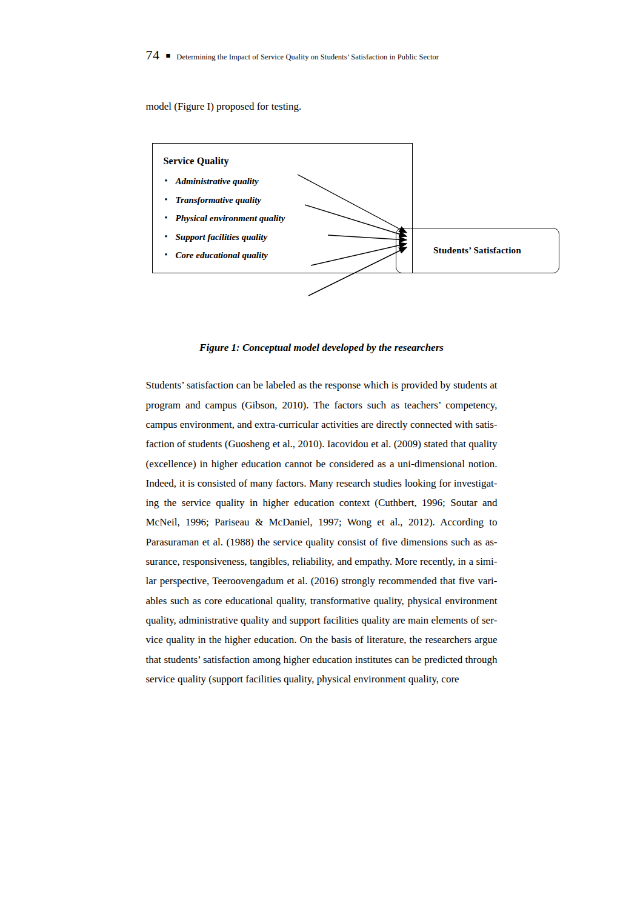74 ■ Determining the Impact of Service Quality on Students’ Satisfaction in Public Sector
model (Figure I) proposed for testing.
Service Quality
Administrative quality
Transformative quality
Physical environment quality
Support facilities quality
Core educational quality
Students’ Satisfaction
Figure 1: Conceptual model developed by the researchers
Students’ satisfaction can be labeled as the response which is provided by students at program and campus (Gibson, 2010). The factors such as teachers’ competency, campus environment, and extra-curricular activities are directly connected with satisfaction of students (Guosheng et al., 2010). Iacovidou et al. (2009) stated that quality (excellence) in higher education cannot be considered as a uni-dimensional notion. Indeed, it is consisted of many factors. Many research studies looking for investigating the service quality in higher education context (Cuthbert, 1996; Soutar and McNeil, 1996; Pariseau & McDaniel, 1997; Wong et al., 2012). According to Parasuraman et al. (1988) the service quality consist of five dimensions such as assurance, responsiveness, tangibles, reliability, and empathy. More recently, in a similar perspective, Teeroovengadum et al. (2016) strongly recommended that five variables such as core educational quality, transformative quality, physical environment quality, administrative quality and support facilities quality are main elements of service quality in the higher education. On the basis of literature, the researchers argue that students’ satisfaction among higher education institutes can be predicted through service quality (support facilities quality, physical environment quality, core